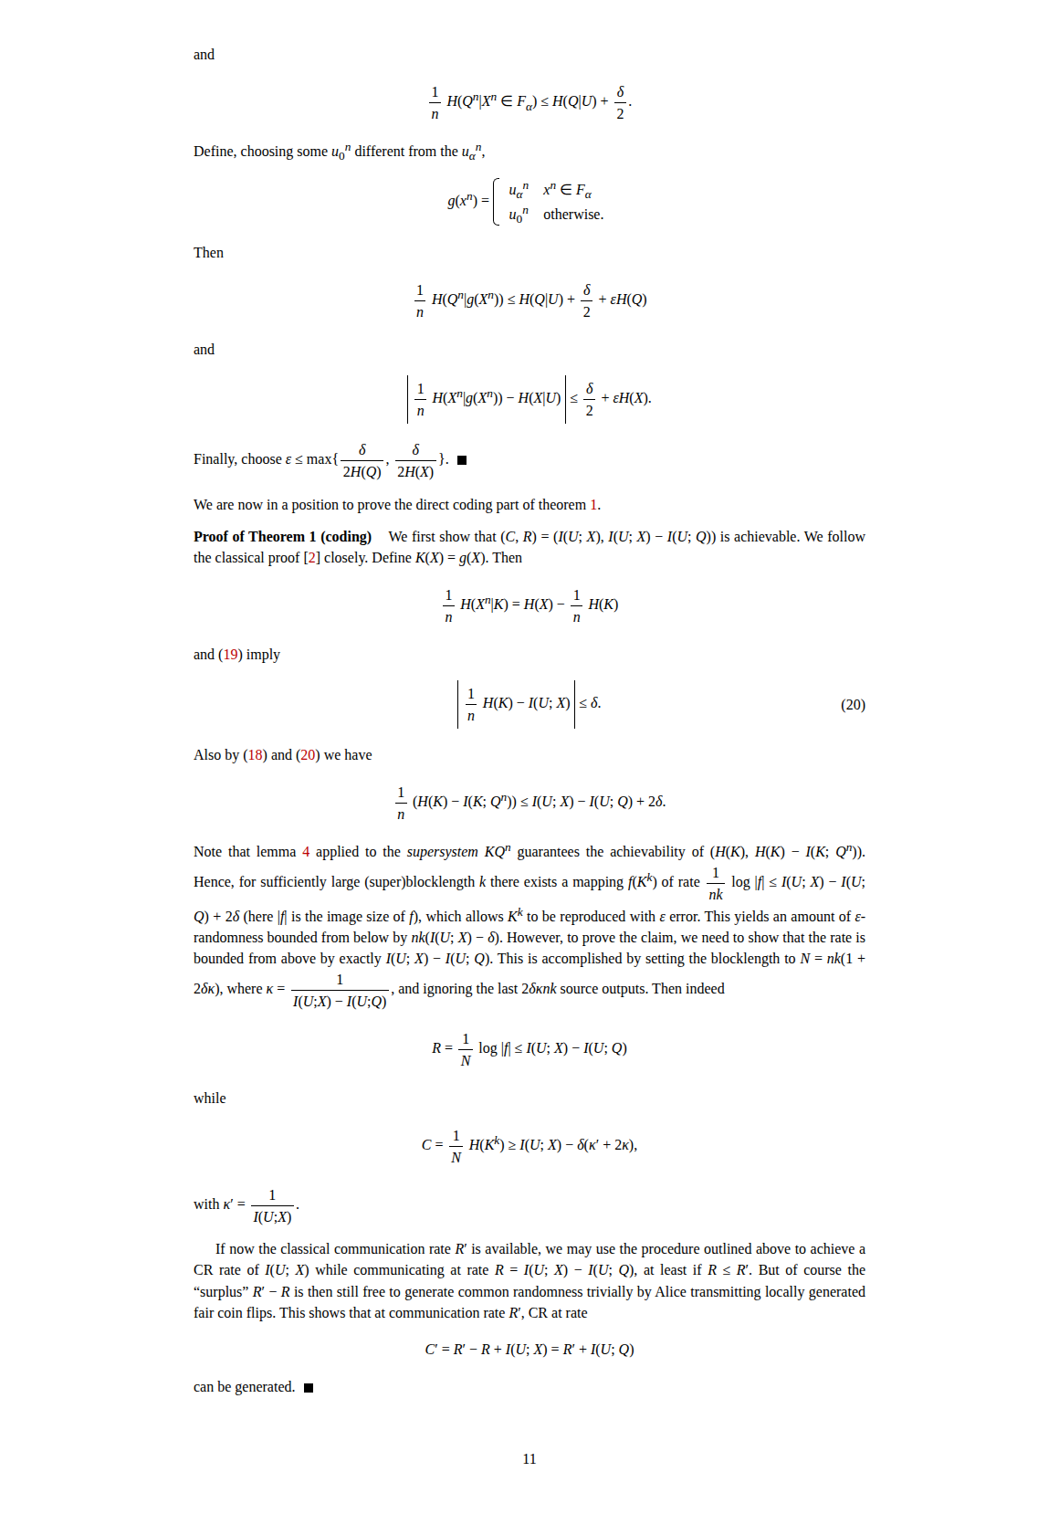and
1 n H(Qn|Xn ∈ Fα) ≤ H(Q|U) + δ 2.
Define, choosing some u0n different from the uαn,
g(xn) =
| u α n | x n ∈ F α |
| u 0 n | otherwise. |
Then
1 n H(Qn|g(Xn)) ≤ H(Q|U) + δ 2 + εH(Q)
and
1 n H(Xn|g(Xn)) − H(X|U) ≤ δ 2 + εH(X).
Finally, choose ε ≤ max{δ 2H(Q), δ 2H(X)}.
We are now in a position to prove the direct coding part of theorem 1.
Proof of Theorem 1 (coding) We first show that (C, R) = (I(U; X), I(U; X) − I(U; Q)) is achievable. We follow the classical proof [2] closely. Define K(X) = g(X). Then
1 n H(Xn|K) = H(X) − 1 n H(K)
and (19) imply
1 n H(K) − I(U; X) ≤ δ.
(20)
Also by (18) and (20) we have
1 n (H(K) − I(K; Qn)) ≤ I(U; X) − I(U; Q) + 2δ.
Note that lemma 4 applied to the supersystem KQn guarantees the achievability of (H(K), H(K) − I(K; Qn)). Hence, for sufficiently large (super)blocklength k there exists a mapping f(Kk) of rate 1 nk log |f| ≤ I(U; X) − I(U; Q) + 2δ (here |f| is the image size of f), which allows Kk to be reproduced with ε error. This yields an amount of ε-randomness bounded from below by nk(I(U; X) − δ). However, to prove the claim, we need to show that the rate is bounded from above by exactly I(U; X) − I(U; Q). This is accomplished by setting the blocklength to N = nk(1 + 2δκ), where κ = 1 I(U;X) − I(U;Q), and ignoring the last 2δκnk source outputs. Then indeed
R = 1 N log |f| ≤ I(U; X) − I(U; Q)
while
C = 1 N H(Kk) ≥ I(U; X) − δ(κ′ + 2κ),
with κ′ = 1 I(U;X).
If now the classical communication rate R′ is available, we may use the procedure outlined above to achieve a CR rate of I(U; X) while communicating at rate R = I(U; X) − I(U; Q), at least if R ≤ R′. But of course the “surplus” R′ − R is then still free to generate common randomness trivially by Alice transmitting locally generated fair coin flips. This shows that at communication rate R′, CR at rate
C′ = R′ − R + I(U; X) = R′ + I(U; Q)
can be generated.
11